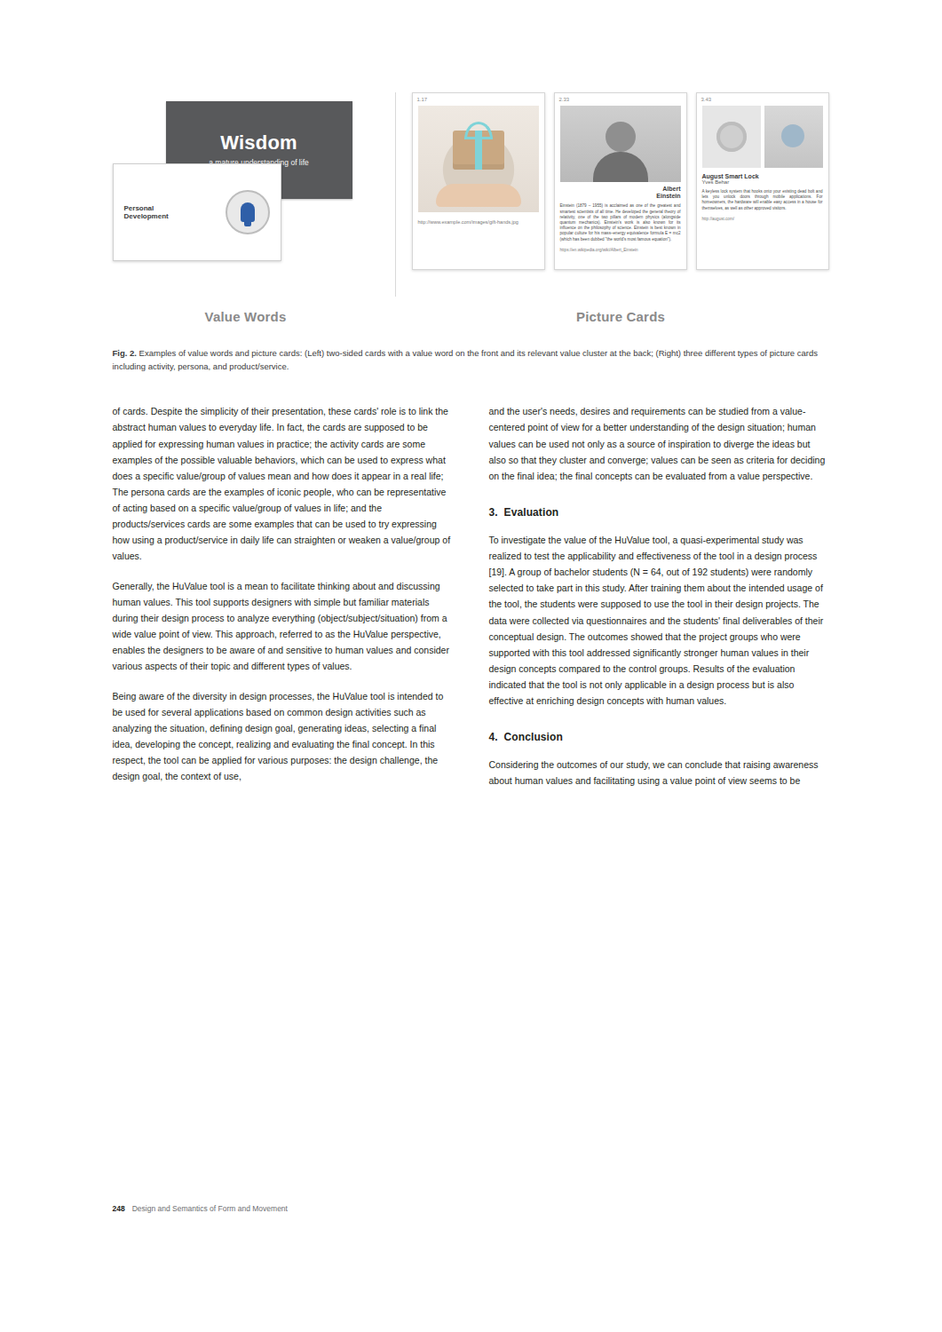Wisdom
a mature understanding of life
Personal
Development
1.17
http://www.example.com/images/gift-hands.jpg
2.33
Albert
Einstein
Einstein (1879 – 1955) is acclaimed as one of the greatest and smartest scientists of all time. He developed the general theory of relativity, one of the two pillars of modern physics (alongside quantum mechanics). Einstein's work is also known for its influence on the philosophy of science. Einstein is best known in popular culture for his mass–energy equivalence formula E = mc2 (which has been dubbed "the world's most famous equation").
https://en.wikipedia.org/wiki/Albert_Einstein
3.43
August Smart Lock
Yves Behar
A keyless lock system that hooks onto your existing dead bolt and lets you unlock doors through mobile applications. For homeowners, the hardware will enable easy access in a house for themselves, as well as other approved visitors.
http://august.com/
Value Words
Picture Cards
Fig. 2. Examples of value words and picture cards: (Left) two-sided cards with a value word on the front and its relevant value cluster at the back; (Right) three different types of picture cards including activity, persona, and product/service.
of cards. Despite the simplicity of their presentation, these cards' role is to link the abstract human values to everyday life. In fact, the cards are supposed to be applied for expressing human values in practice; the activity cards are some examples of the possible valuable behaviors, which can be used to express what does a specific value/group of values mean and how does it appear in a real life; The persona cards are the examples of iconic people, who can be representative of acting based on a specific value/group of values in life; and the products/services cards are some examples that can be used to try expressing how using a product/service in daily life can straighten or weaken a value/group of values.
Generally, the HuValue tool is a mean to facilitate thinking about and discussing human values. This tool supports designers with simple but familiar materials during their design process to analyze everything (object/subject/situation) from a wide value point of view. This approach, referred to as the HuValue perspective, enables the designers to be aware of and sensitive to human values and consider various aspects of their topic and different types of values.
Being aware of the diversity in design processes, the HuValue tool is intended to be used for several applications based on common design activities such as analyzing the situation, defining design goal, generating ideas, selecting a final idea, developing the concept, realizing and evaluating the final concept. In this respect, the tool can be applied for various purposes: the design challenge, the design goal, the context of use,
and the user's needs, desires and requirements can be studied from a value-centered point of view for a better understanding of the design situation; human values can be used not only as a source of inspiration to diverge the ideas but also so that they cluster and converge; values can be seen as criteria for deciding on the final idea; the final concepts can be evaluated from a value perspective.
3. Evaluation
To investigate the value of the HuValue tool, a quasi-experimental study was realized to test the applicability and effectiveness of the tool in a design process [19]. A group of bachelor students (N = 64, out of 192 students) were randomly selected to take part in this study. After training them about the intended usage of the tool, the students were supposed to use the tool in their design projects. The data were collected via questionnaires and the students' final deliverables of their conceptual design. The outcomes showed that the project groups who were supported with this tool addressed significantly stronger human values in their design concepts compared to the control groups. Results of the evaluation indicated that the tool is not only applicable in a design process but is also effective at enriching design concepts with human values.
4. Conclusion
Considering the outcomes of our study, we can conclude that raising awareness about human values and facilitating using a value point of view seems to be
248 Design and Semantics of Form and Movement